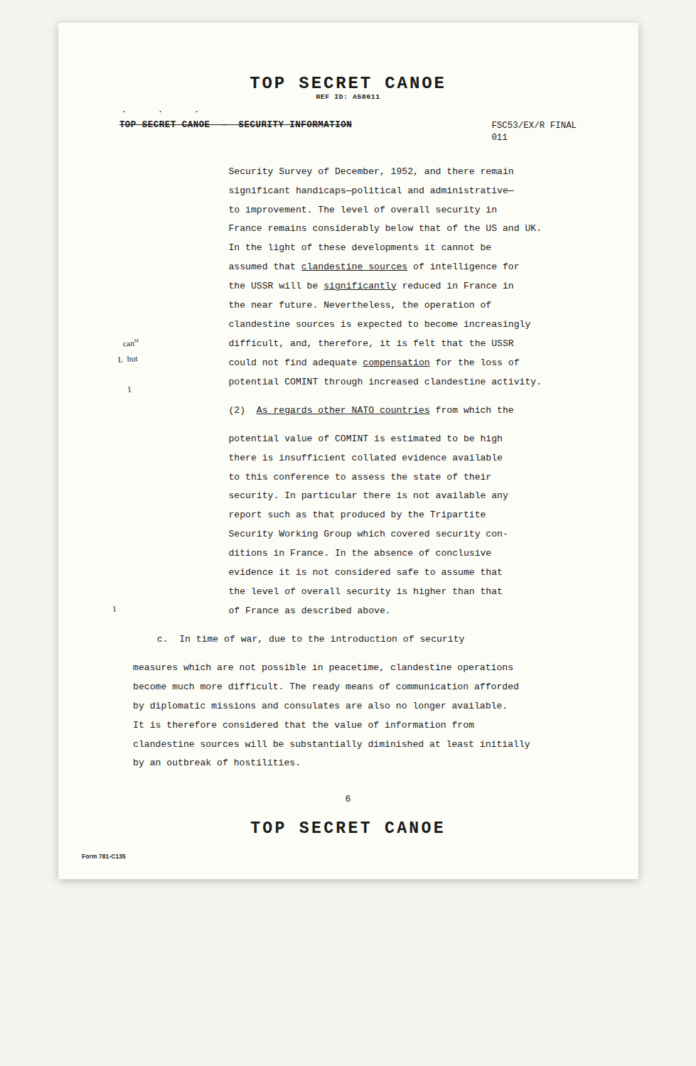TOP SECRET CANOE REF ID: A58611
. . .
TOP SECRET CANOE – SECURITY INFORMATION
FSC53/EX/R FINAL
011
Security Survey of December, 1952, and there remain
significant handicaps—political and administrative—
to improvement. The level of overall security in
France remains considerably below that of the US and UK.
In the light of these developments it cannot be
assumed that clandestine sources of intelligence for
the USSR will be significantly reduced in France in
the near future. Nevertheless, the operation of
clandestine sources is expected to become increasingly
difficult, and, therefore, it is felt that the USSR
could not find adequate compensation for the loss of
potential COMINT through increased clandestine activity.
(2) As regards other NATO countries from which the
potential value of COMINT is estimated to be high
there is insufficient collated evidence available
to this conference to assess the state of their
security. In particular there is not available any
report such as that produced by the Tripartite
Security Working Group which covered security con-
ditions in France. In the absence of conclusive
evidence it is not considered safe to assume that
the level of overall security is higher than that
of France as described above.
c. In time of war, due to the introduction of security
measures which are not possible in peacetime, clandestine operations
become much more difficult. The ready means of communication afforded
by diplomatic missions and consulates are also no longer available.
It is therefore considered that the value of information from
clandestine sources will be substantially diminished at least initially
by an outbreak of hostilities.
6
TOP SECRET CANOE
canM
L hut
1    
1   
Form 781-C135